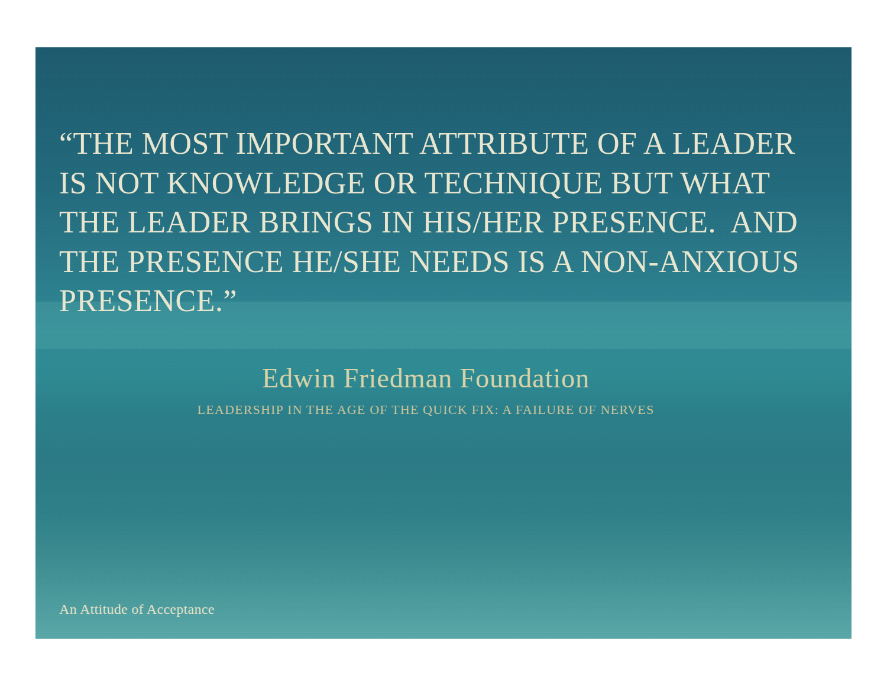“The most important attribute of a leader is not knowledge or technique but what the leader brings in his/her presence. And the presence he/she needs is a non-anxious presence.”
Edwin Friedman Foundation Leadership in the Age of the Quick Fix: A Failure of Nerves
An Attitude of Acceptance